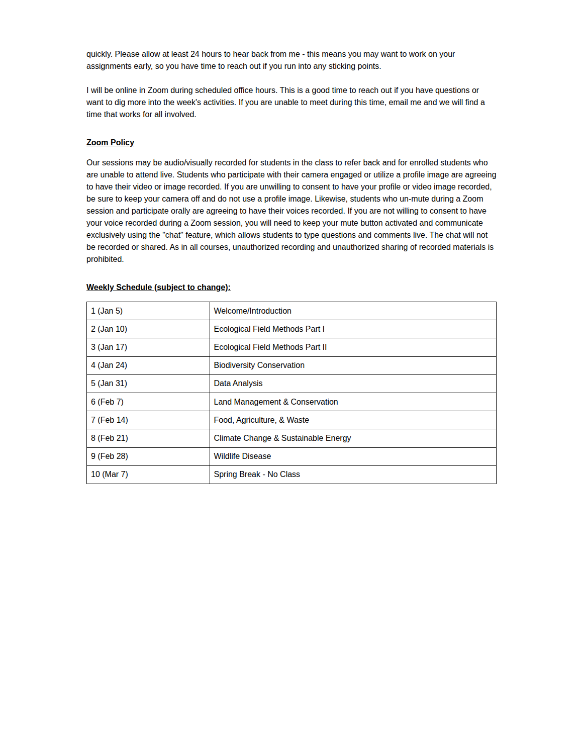quickly. Please allow at least 24 hours to hear back from me - this means you may want to work on your assignments early, so you have time to reach out if you run into any sticking points.
I will be online in Zoom during scheduled office hours. This is a good time to reach out if you have questions or want to dig more into the week's activities. If you are unable to meet during this time, email me and we will find a time that works for all involved.
Zoom Policy
Our sessions may be audio/visually recorded for students in the class to refer back and for enrolled students who are unable to attend live. Students who participate with their camera engaged or utilize a profile image are agreeing to have their video or image recorded. If you are unwilling to consent to have your profile or video image recorded, be sure to keep your camera off and do not use a profile image. Likewise, students who un-mute during a Zoom session and participate orally are agreeing to have their voices recorded. If you are not willing to consent to have your voice recorded during a Zoom session, you will need to keep your mute button activated and communicate exclusively using the "chat" feature, which allows students to type questions and comments live. The chat will not be recorded or shared. As in all courses, unauthorized recording and unauthorized sharing of recorded materials is prohibited.
Weekly Schedule (subject to change):
| 1 (Jan 5) | Welcome/Introduction |
| 2 (Jan 10) | Ecological Field Methods Part I |
| 3 (Jan 17) | Ecological Field Methods Part II |
| 4 (Jan 24) | Biodiversity Conservation |
| 5 (Jan 31) | Data Analysis |
| 6 (Feb 7) | Land Management & Conservation |
| 7 (Feb 14) | Food, Agriculture, & Waste |
| 8 (Feb 21) | Climate Change & Sustainable Energy |
| 9 (Feb 28) | Wildlife Disease |
| 10 (Mar 7) | Spring Break - No Class |